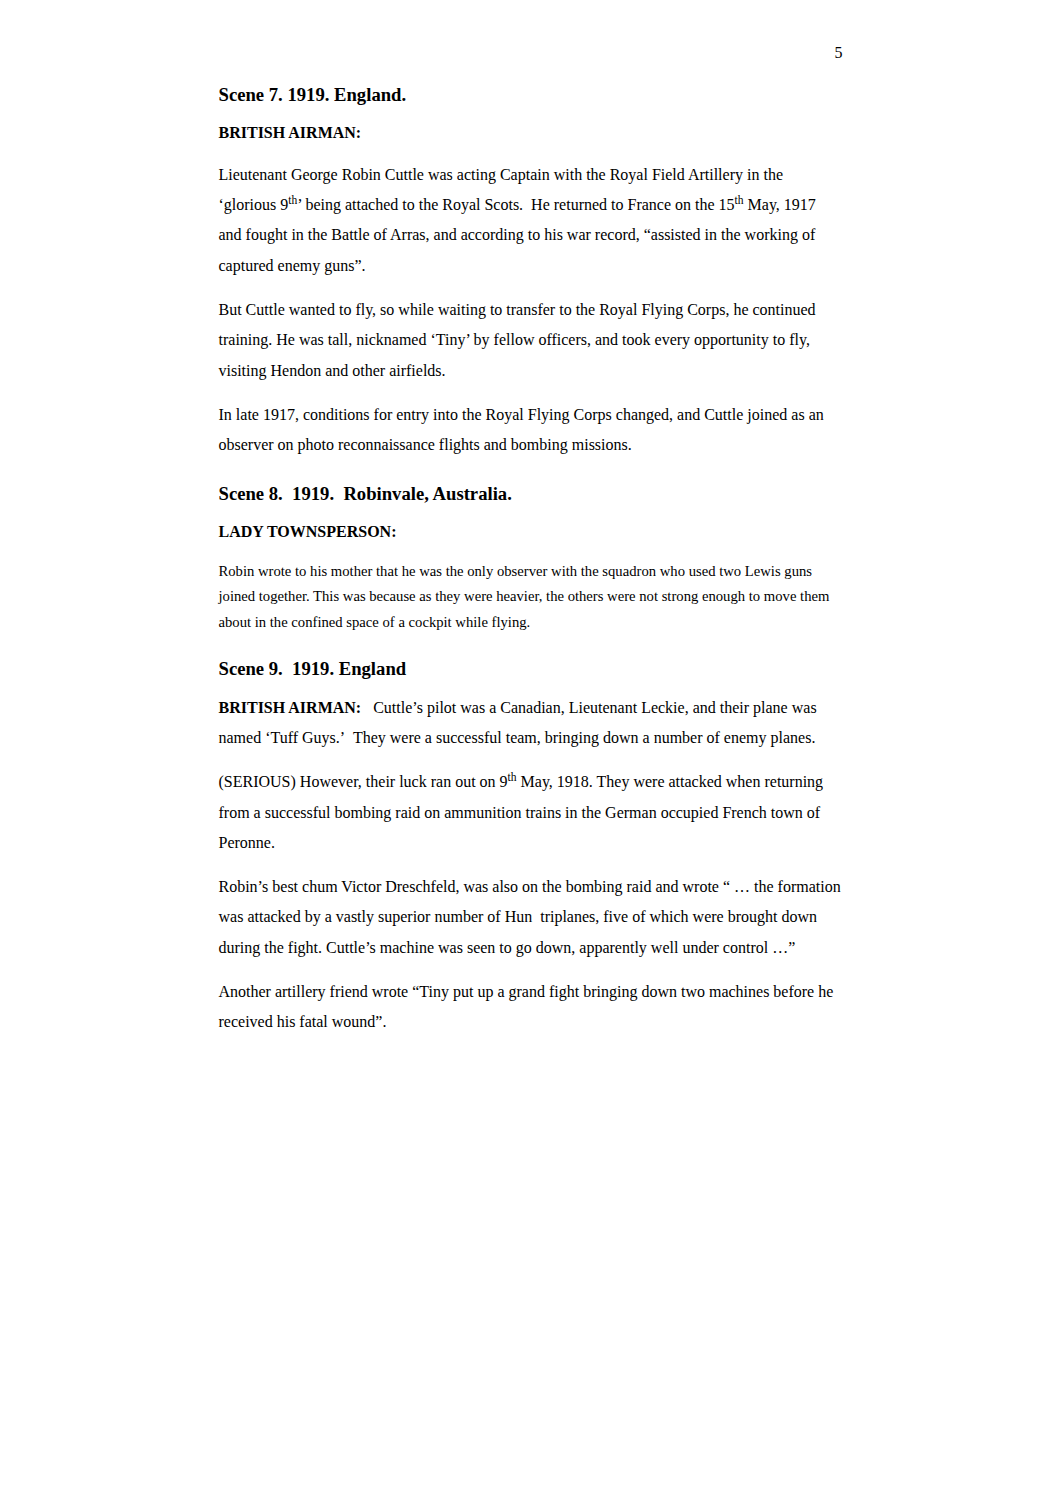5
Scene 7. 1919. England.
BRITISH AIRMAN:
Lieutenant George Robin Cuttle was acting Captain with the Royal Field Artillery in the ‘glorious 9th’ being attached to the Royal Scots. He returned to France on the 15th May, 1917 and fought in the Battle of Arras, and according to his war record, “assisted in the working of captured enemy guns”.
But Cuttle wanted to fly, so while waiting to transfer to the Royal Flying Corps, he continued training. He was tall, nicknamed ‘Tiny’ by fellow officers, and took every opportunity to fly, visiting Hendon and other airfields.
In late 1917, conditions for entry into the Royal Flying Corps changed, and Cuttle joined as an observer on photo reconnaissance flights and bombing missions.
Scene 8. 1919. Robinvale, Australia.
LADY TOWNSPERSON:
Robin wrote to his mother that he was the only observer with the squadron who used two Lewis guns joined together. This was because as they were heavier, the others were not strong enough to move them about in the confined space of a cockpit while flying.
Scene 9. 1919. England
BRITISH AIRMAN: Cuttle’s pilot was a Canadian, Lieutenant Leckie, and their plane was named ‘Tuff Guys.’ They were a successful team, bringing down a number of enemy planes.
(SERIOUS) However, their luck ran out on 9th May, 1918. They were attacked when returning from a successful bombing raid on ammunition trains in the German occupied French town of Peronne.
Robin’s best chum Victor Dreschfeld, was also on the bombing raid and wrote “ … the formation was attacked by a vastly superior number of Hun triplanes, five of which were brought down during the fight. Cuttle’s machine was seen to go down, apparently well under control …”
Another artillery friend wrote “Tiny put up a grand fight bringing down two machines before he received his fatal wound”.